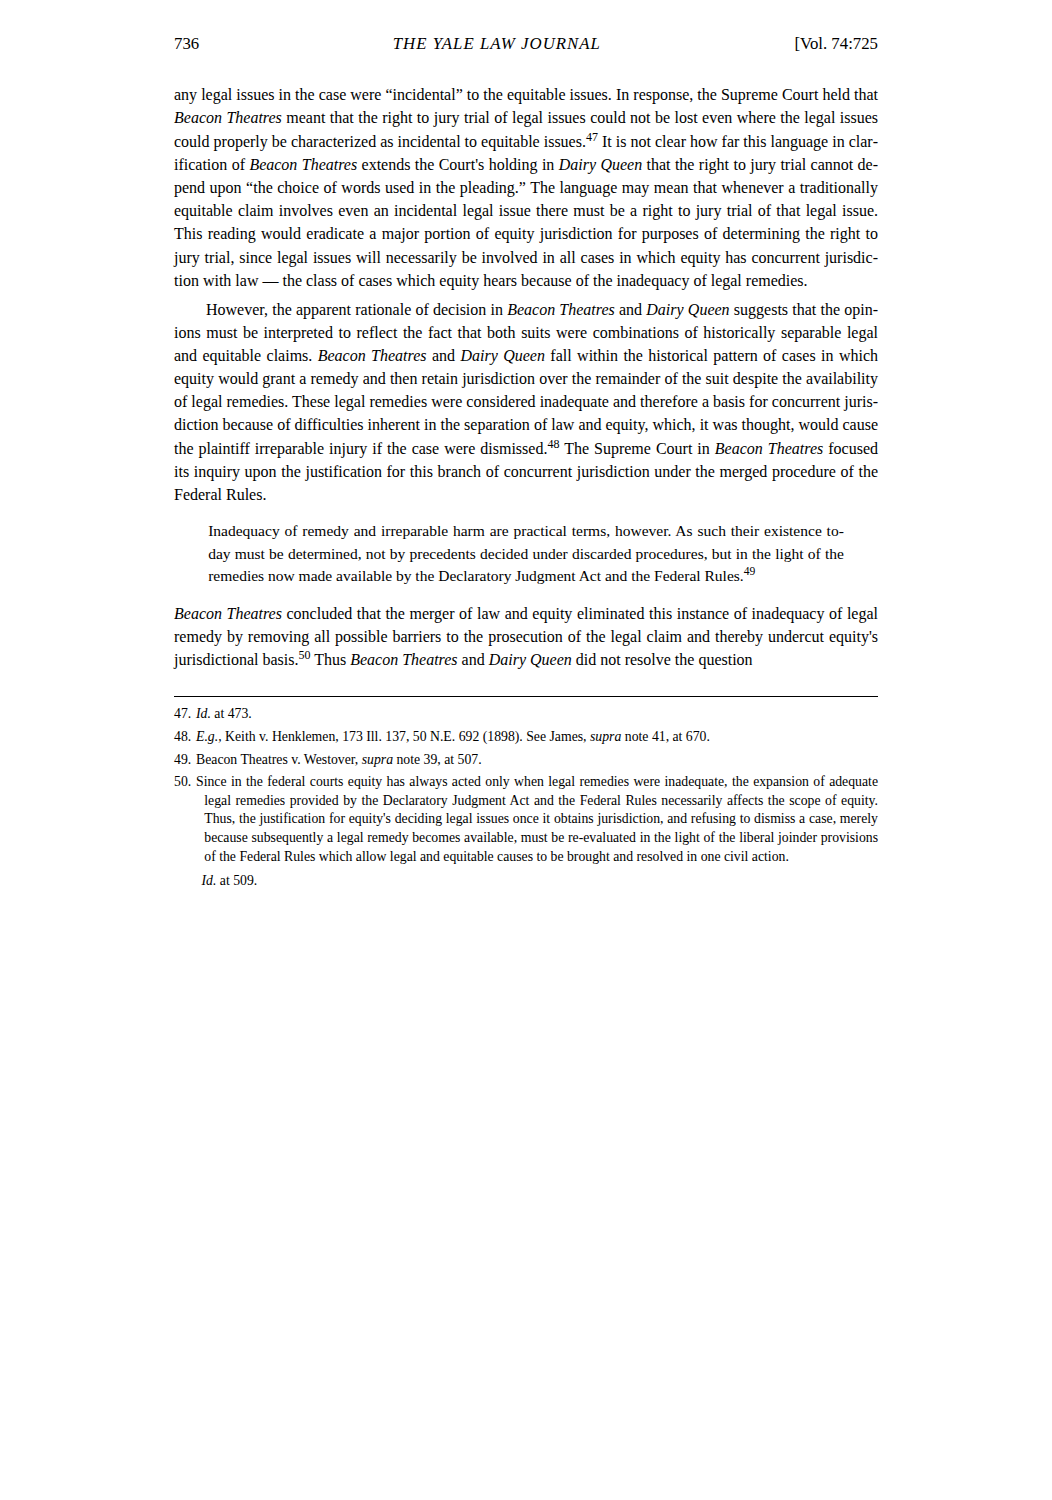736 The Yale Law Journal [Vol. 74:725
any legal issues in the case were “incidental” to the equitable issues. In response, the Supreme Court held that Beacon Theatres meant that the right to jury trial of legal issues could not be lost even where the legal issues could properly be characterized as incidental to equitable issues.47 It is not clear how far this language in clarification of Beacon Theatres extends the Court's holding in Dairy Queen that the right to jury trial cannot depend upon “the choice of words used in the pleading.” The language may mean that whenever a traditionally equitable claim involves even an incidental legal issue there must be a right to jury trial of that legal issue. This reading would eradicate a major portion of equity jurisdiction for purposes of determining the right to jury trial, since legal issues will necessarily be involved in all cases in which equity has concurrent jurisdiction with law — the class of cases which equity hears because of the inadequacy of legal remedies.
However, the apparent rationale of decision in Beacon Theatres and Dairy Queen suggests that the opinions must be interpreted to reflect the fact that both suits were combinations of historically separable legal and equitable claims. Beacon Theatres and Dairy Queen fall within the historical pattern of cases in which equity would grant a remedy and then retain jurisdiction over the remainder of the suit despite the availability of legal remedies. These legal remedies were considered inadequate and therefore a basis for concurrent jurisdiction because of difficulties inherent in the separation of law and equity, which, it was thought, would cause the plaintiff irreparable injury if the case were dismissed.48 The Supreme Court in Beacon Theatres focused its inquiry upon the justification for this branch of concurrent jurisdiction under the merged procedure of the Federal Rules.
Inadequacy of remedy and irreparable harm are practical terms, however. As such their existence today must be determined, not by precedents decided under discarded procedures, but in the light of the remedies now made available by the Declaratory Judgment Act and the Federal Rules.49
Beacon Theatres concluded that the merger of law and equity eliminated this instance of inadequacy of legal remedy by removing all possible barriers to the prosecution of the legal claim and thereby undercut equity's jurisdictional basis.50 Thus Beacon Theatres and Dairy Queen did not resolve the question
47. Id. at 473.
48. E.g., Keith v. Henklemen, 173 Ill. 137, 50 N.E. 692 (1898). See James, supra note 41, at 670.
49. Beacon Theatres v. Westover, supra note 39, at 507.
50. Since in the federal courts equity has always acted only when legal remedies were inadequate, the expansion of adequate legal remedies provided by the Declaratory Judgment Act and the Federal Rules necessarily affects the scope of equity. Thus, the justification for equity's deciding legal issues once it obtains jurisdiction, and refusing to dismiss a case, merely because subsequently a legal remedy becomes available, must be re-evaluated in the light of the liberal joinder provisions of the Federal Rules which allow legal and equitable causes to be brought and resolved in one civil action.
Id. at 509.